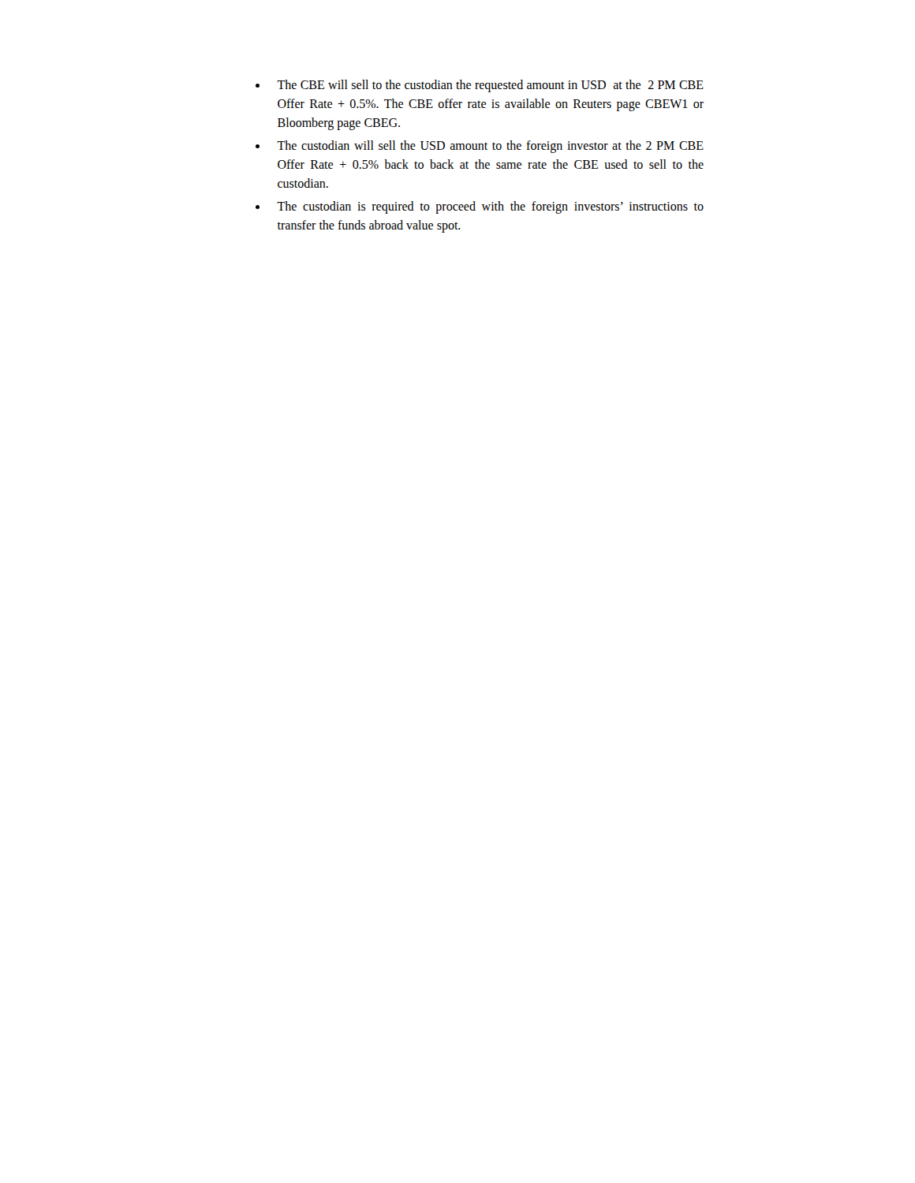The CBE will sell to the custodian the requested amount in USD at the 2 PM CBE Offer Rate + 0.5%. The CBE offer rate is available on Reuters page CBEW1 or Bloomberg page CBEG.
The custodian will sell the USD amount to the foreign investor at the 2 PM CBE Offer Rate + 0.5% back to back at the same rate the CBE used to sell to the custodian.
The custodian is required to proceed with the foreign investors’ instructions to transfer the funds abroad value spot.